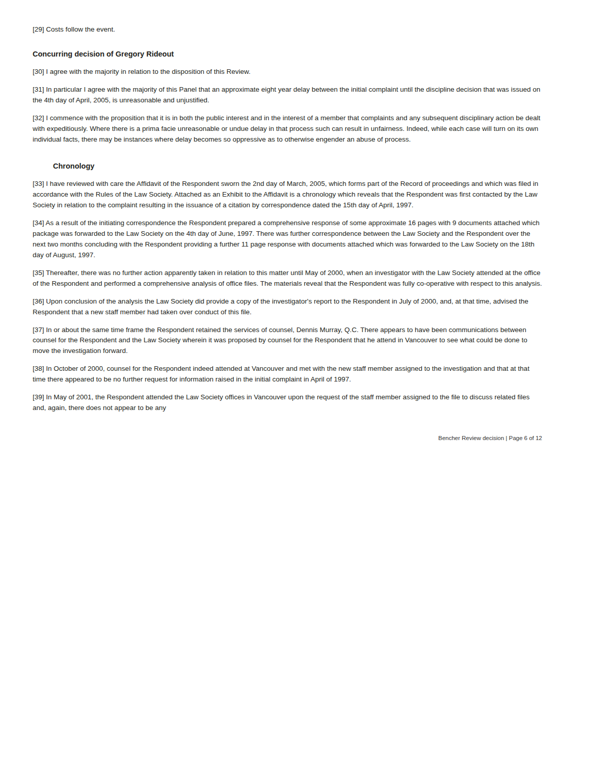[29] Costs follow the event.
Concurring decision of Gregory Rideout
[30] I agree with the majority in relation to the disposition of this Review.
[31] In particular I agree with the majority of this Panel that an approximate eight year delay between the initial complaint until the discipline decision that was issued on the 4th day of April, 2005, is unreasonable and unjustified.
[32] I commence with the proposition that it is in both the public interest and in the interest of a member that complaints and any subsequent disciplinary action be dealt with expeditiously. Where there is a prima facie unreasonable or undue delay in that process such can result in unfairness. Indeed, while each case will turn on its own individual facts, there may be instances where delay becomes so oppressive as to otherwise engender an abuse of process.
Chronology
[33] I have reviewed with care the Affidavit of the Respondent sworn the 2nd day of March, 2005, which forms part of the Record of proceedings and which was filed in accordance with the Rules of the Law Society. Attached as an Exhibit to the Affidavit is a chronology which reveals that the Respondent was first contacted by the Law Society in relation to the complaint resulting in the issuance of a citation by correspondence dated the 15th day of April, 1997.
[34] As a result of the initiating correspondence the Respondent prepared a comprehensive response of some approximate 16 pages with 9 documents attached which package was forwarded to the Law Society on the 4th day of June, 1997. There was further correspondence between the Law Society and the Respondent over the next two months concluding with the Respondent providing a further 11 page response with documents attached which was forwarded to the Law Society on the 18th day of August, 1997.
[35] Thereafter, there was no further action apparently taken in relation to this matter until May of 2000, when an investigator with the Law Society attended at the office of the Respondent and performed a comprehensive analysis of office files. The materials reveal that the Respondent was fully co-operative with respect to this analysis.
[36] Upon conclusion of the analysis the Law Society did provide a copy of the investigator's report to the Respondent in July of 2000, and, at that time, advised the Respondent that a new staff member had taken over conduct of this file.
[37] In or about the same time frame the Respondent retained the services of counsel, Dennis Murray, Q.C. There appears to have been communications between counsel for the Respondent and the Law Society wherein it was proposed by counsel for the Respondent that he attend in Vancouver to see what could be done to move the investigation forward.
[38] In October of 2000, counsel for the Respondent indeed attended at Vancouver and met with the new staff member assigned to the investigation and that at that time there appeared to be no further request for information raised in the initial complaint in April of 1997.
[39] In May of 2001, the Respondent attended the Law Society offices in Vancouver upon the request of the staff member assigned to the file to discuss related files and, again, there does not appear to be any
Bencher Review decision | Page 6 of 12